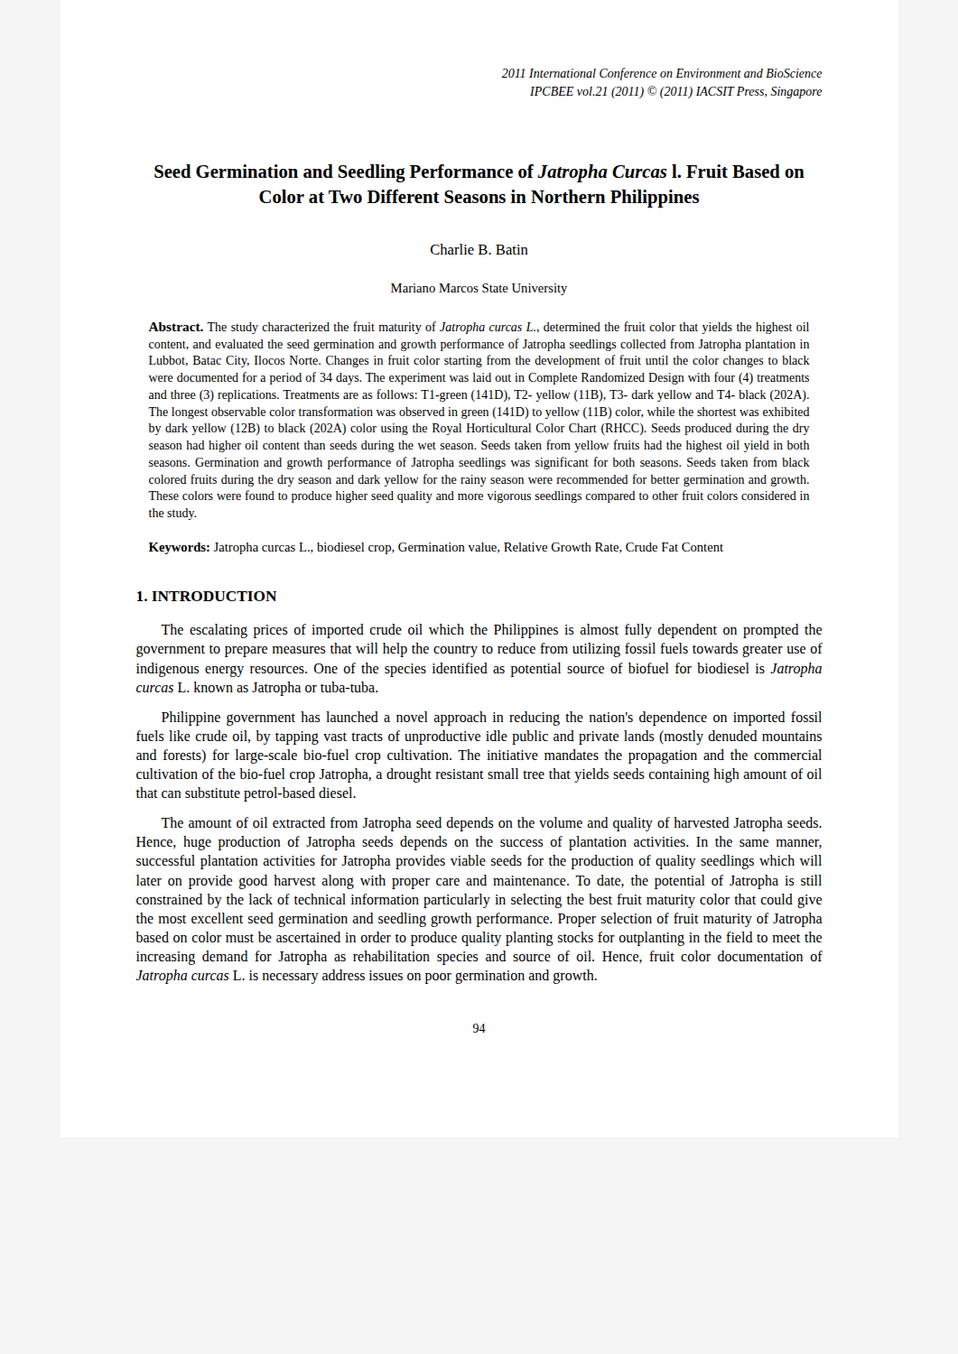2011 International Conference on Environment and BioScience
IPCBEE vol.21 (2011) © (2011) IACSIT Press, Singapore
Seed Germination and Seedling Performance of Jatropha Curcas l. Fruit Based on Color at Two Different Seasons in Northern Philippines
Charlie B. Batin
Mariano Marcos State University
Abstract. The study characterized the fruit maturity of Jatropha curcas L., determined the fruit color that yields the highest oil content, and evaluated the seed germination and growth performance of Jatropha seedlings collected from Jatropha plantation in Lubbot, Batac City, Ilocos Norte. Changes in fruit color starting from the development of fruit until the color changes to black were documented for a period of 34 days. The experiment was laid out in Complete Randomized Design with four (4) treatments and three (3) replications. Treatments are as follows: T1-green (141D), T2- yellow (11B), T3- dark yellow and T4- black (202A). The longest observable color transformation was observed in green (141D) to yellow (11B) color, while the shortest was exhibited by dark yellow (12B) to black (202A) color using the Royal Horticultural Color Chart (RHCC). Seeds produced during the dry season had higher oil content than seeds during the wet season. Seeds taken from yellow fruits had the highest oil yield in both seasons. Germination and growth performance of Jatropha seedlings was significant for both seasons. Seeds taken from black colored fruits during the dry season and dark yellow for the rainy season were recommended for better germination and growth. These colors were found to produce higher seed quality and more vigorous seedlings compared to other fruit colors considered in the study.
Keywords: Jatropha curcas L., biodiesel crop, Germination value, Relative Growth Rate, Crude Fat Content
1. INTRODUCTION
The escalating prices of imported crude oil which the Philippines is almost fully dependent on prompted the government to prepare measures that will help the country to reduce from utilizing fossil fuels towards greater use of indigenous energy resources. One of the species identified as potential source of biofuel for biodiesel is Jatropha curcas L. known as Jatropha or tuba-tuba.
Philippine government has launched a novel approach in reducing the nation's dependence on imported fossil fuels like crude oil, by tapping vast tracts of unproductive idle public and private lands (mostly denuded mountains and forests) for large-scale bio-fuel crop cultivation. The initiative mandates the propagation and the commercial cultivation of the bio-fuel crop Jatropha, a drought resistant small tree that yields seeds containing high amount of oil that can substitute petrol-based diesel.
The amount of oil extracted from Jatropha seed depends on the volume and quality of harvested Jatropha seeds. Hence, huge production of Jatropha seeds depends on the success of plantation activities. In the same manner, successful plantation activities for Jatropha provides viable seeds for the production of quality seedlings which will later on provide good harvest along with proper care and maintenance. To date, the potential of Jatropha is still constrained by the lack of technical information particularly in selecting the best fruit maturity color that could give the most excellent seed germination and seedling growth performance. Proper selection of fruit maturity of Jatropha based on color must be ascertained in order to produce quality planting stocks for outplanting in the field to meet the increasing demand for Jatropha as rehabilitation species and source of oil. Hence, fruit color documentation of Jatropha curcas L. is necessary address issues on poor germination and growth.
94